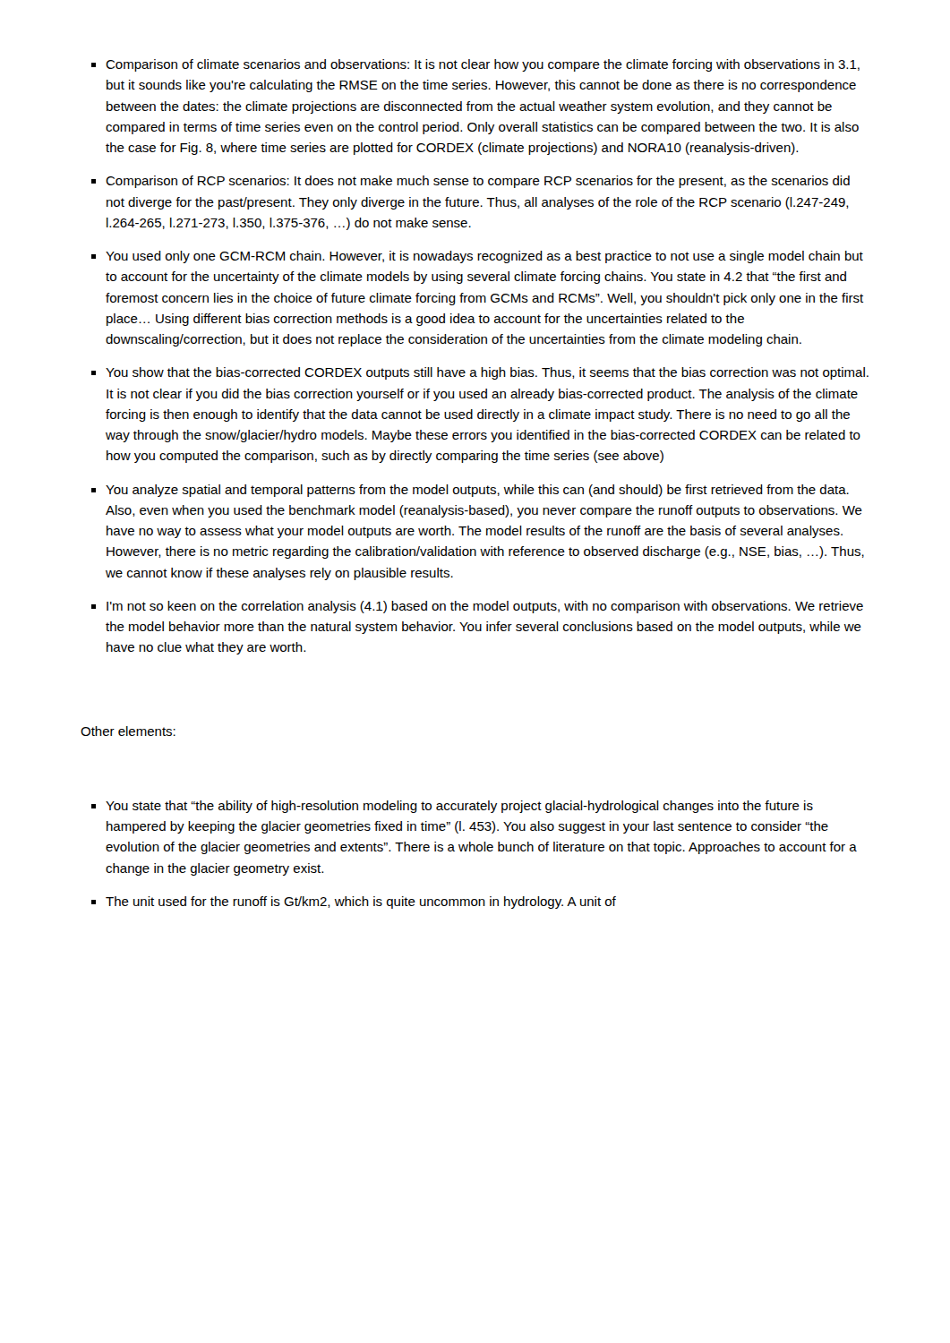Comparison of climate scenarios and observations: It is not clear how you compare the climate forcing with observations in 3.1, but it sounds like you're calculating the RMSE on the time series. However, this cannot be done as there is no correspondence between the dates: the climate projections are disconnected from the actual weather system evolution, and they cannot be compared in terms of time series even on the control period. Only overall statistics can be compared between the two. It is also the case for Fig. 8, where time series are plotted for CORDEX (climate projections) and NORA10 (reanalysis-driven).
Comparison of RCP scenarios: It does not make much sense to compare RCP scenarios for the present, as the scenarios did not diverge for the past/present. They only diverge in the future. Thus, all analyses of the role of the RCP scenario (l.247-249, l.264-265, l.271-273, l.350, l.375-376, …) do not make sense.
You used only one GCM-RCM chain. However, it is nowadays recognized as a best practice to not use a single model chain but to account for the uncertainty of the climate models by using several climate forcing chains. You state in 4.2 that “the first and foremost concern lies in the choice of future climate forcing from GCMs and RCMs”. Well, you shouldn't pick only one in the first place… Using different bias correction methods is a good idea to account for the uncertainties related to the downscaling/correction, but it does not replace the consideration of the uncertainties from the climate modeling chain.
You show that the bias-corrected CORDEX outputs still have a high bias. Thus, it seems that the bias correction was not optimal. It is not clear if you did the bias correction yourself or if you used an already bias-corrected product. The analysis of the climate forcing is then enough to identify that the data cannot be used directly in a climate impact study. There is no need to go all the way through the snow/glacier/hydro models. Maybe these errors you identified in the bias-corrected CORDEX can be related to how you computed the comparison, such as by directly comparing the time series (see above)
You analyze spatial and temporal patterns from the model outputs, while this can (and should) be first retrieved from the data. Also, even when you used the benchmark model (reanalysis-based), you never compare the runoff outputs to observations. We have no way to assess what your model outputs are worth. The model results of the runoff are the basis of several analyses. However, there is no metric regarding the calibration/validation with reference to observed discharge (e.g., NSE, bias, …). Thus, we cannot know if these analyses rely on plausible results.
I'm not so keen on the correlation analysis (4.1) based on the model outputs, with no comparison with observations. We retrieve the model behavior more than the natural system behavior. You infer several conclusions based on the model outputs, while we have no clue what they are worth.
Other elements:
You state that “the ability of high-resolution modeling to accurately project glacial-hydrological changes into the future is hampered by keeping the glacier geometries fixed in time” (l. 453). You also suggest in your last sentence to consider “the evolution of the glacier geometries and extents”. There is a whole bunch of literature on that topic. Approaches to account for a change in the glacier geometry exist.
The unit used for the runoff is Gt/km2, which is quite uncommon in hydrology. A unit of